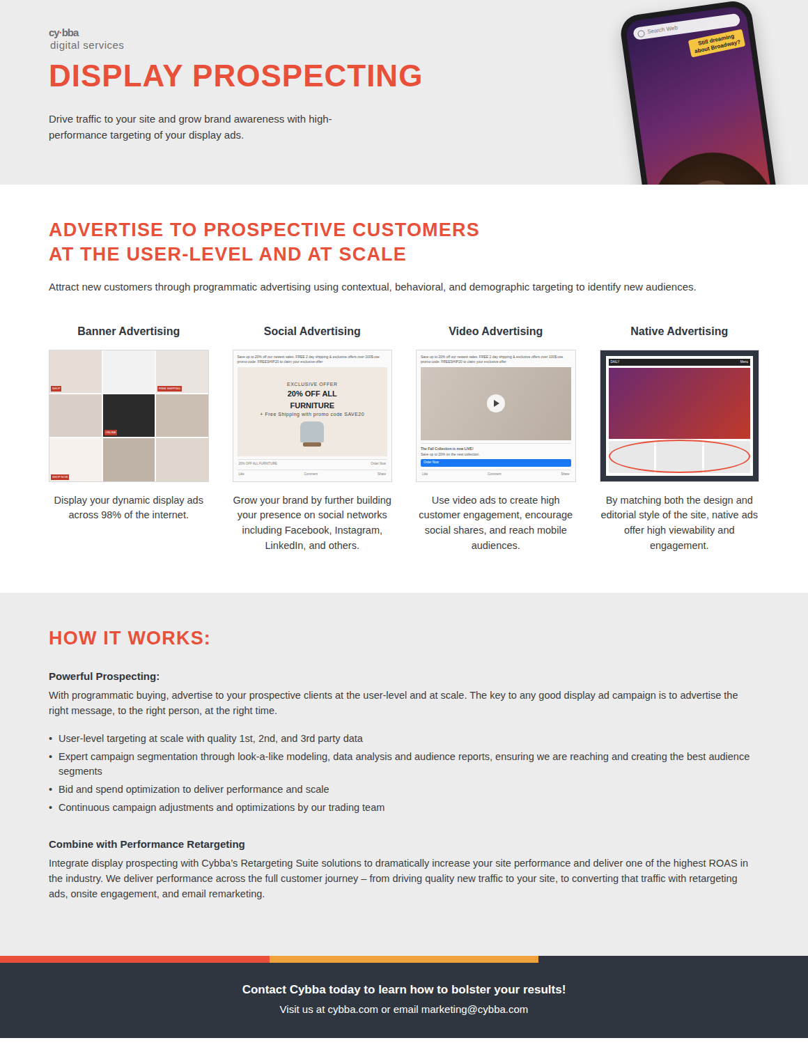cy·bba
digital services
DISPLAY PROSPECTING
Drive traffic to your site and grow brand awareness with high-performance targeting of your display ads.
Search Web
Still dreaming
about Broadway?
ADVERTISE TO PROSPECTIVE CUSTOMERS
AT THE USER-LEVEL AND AT SCALE
Attract new customers through programmatic advertising using contextual, behavioral, and demographic targeting to identify new audiences.
Banner Advertising
SHOP
FREE SHIPPING
ONLINE
SHOP NOW
Display your dynamic display ads across 98% of the internet.
Social Advertising
Save up to 20% off our newest sales. FREE 2 day shipping & exclusive offers over 100$ use promo code: FREESHIP20 to claim your exclusive offer
EXCLUSIVE OFFER
20% OFF ALL
FURNITURE
+ Free Shipping with promo code SAVE20
20% OFF ALL FURNITURE Order Now
Like Comment Share
Grow your brand by further building your presence on social networks including Facebook, Instagram, LinkedIn, and others.
Video Advertising
Save up to 20% off our newest sales. FREE 2 day shipping & exclusive offers over 100$ use promo code: FREESHIP20 to claim your exclusive offer
The Fall Collection is now LIVE!
Save up to 20% on the new collection.
Order Now
Like Comment Share
Use video ads to create high customer engagement, encourage social shares, and reach mobile audiences.
Native Advertising
DAILY Menu
By matching both the design and editorial style of the site, native ads offer high viewability and engagement.
HOW IT WORKS:
Powerful Prospecting:
With programmatic buying, advertise to your prospective clients at the user-level and at scale. The key to any good display ad campaign is to advertise the right message, to the right person, at the right time.
User-level targeting at scale with quality 1st, 2nd, and 3rd party data
Expert campaign segmentation through look-a-like modeling, data analysis and audience reports, ensuring we are reaching and creating the best audience segments
Bid and spend optimization to deliver performance and scale
Continuous campaign adjustments and optimizations by our trading team
Combine with Performance Retargeting
Integrate display prospecting with Cybba’s Retargeting Suite solutions to dramatically increase your site performance and deliver one of the highest ROAS in the industry. We deliver performance across the full customer journey – from driving quality new traffic to your site, to converting that traffic with retargeting ads, onsite engagement, and email remarketing.
Contact Cybba today to learn how to bolster your results!
Visit us at cybba.com or email marketing@cybba.com